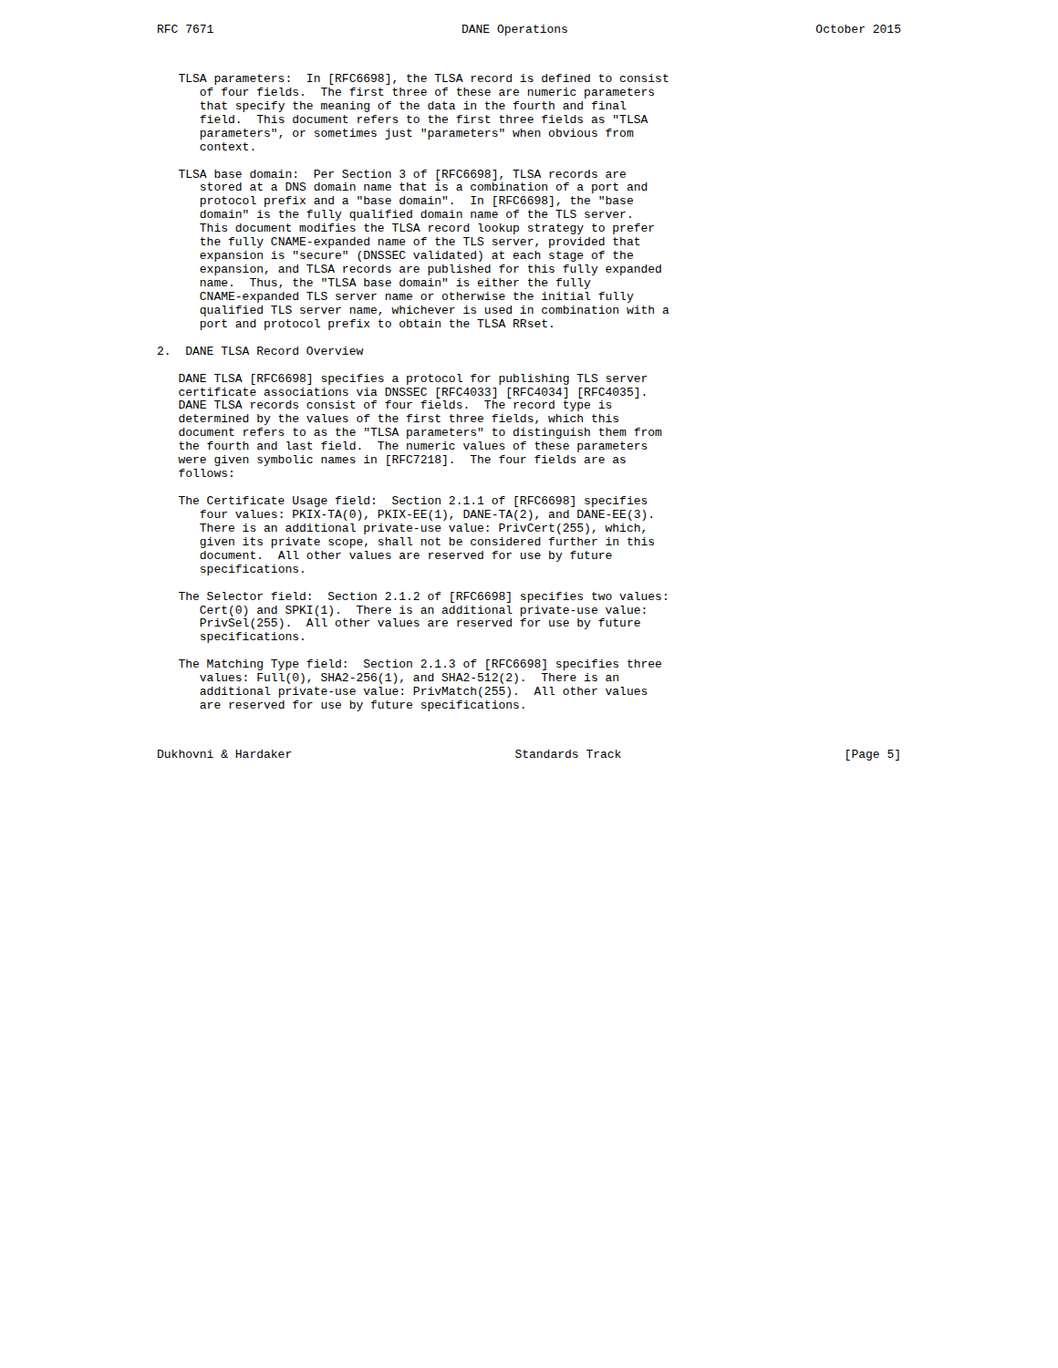RFC 7671 DANE Operations October 2015
   TLSA parameters:  In [RFC6698], the TLSA record is defined to consist
      of four fields.  The first three of these are numeric parameters
      that specify the meaning of the data in the fourth and final
      field.  This document refers to the first three fields as "TLSA
      parameters", or sometimes just "parameters" when obvious from
      context.

   TLSA base domain:  Per Section 3 of [RFC6698], TLSA records are
      stored at a DNS domain name that is a combination of a port and
      protocol prefix and a "base domain".  In [RFC6698], the "base
      domain" is the fully qualified domain name of the TLS server.
      This document modifies the TLSA record lookup strategy to prefer
      the fully CNAME-expanded name of the TLS server, provided that
      expansion is "secure" (DNSSEC validated) at each stage of the
      expansion, and TLSA records are published for this fully expanded
      name.  Thus, the "TLSA base domain" is either the fully
      CNAME-expanded TLS server name or otherwise the initial fully
      qualified TLS server name, whichever is used in combination with a
      port and protocol prefix to obtain the TLSA RRset.

2.  DANE TLSA Record Overview

   DANE TLSA [RFC6698] specifies a protocol for publishing TLS server
   certificate associations via DNSSEC [RFC4033] [RFC4034] [RFC4035].
   DANE TLSA records consist of four fields.  The record type is
   determined by the values of the first three fields, which this
   document refers to as the "TLSA parameters" to distinguish them from
   the fourth and last field.  The numeric values of these parameters
   were given symbolic names in [RFC7218].  The four fields are as
   follows:

   The Certificate Usage field:  Section 2.1.1 of [RFC6698] specifies
      four values: PKIX-TA(0), PKIX-EE(1), DANE-TA(2), and DANE-EE(3).
      There is an additional private-use value: PrivCert(255), which,
      given its private scope, shall not be considered further in this
      document.  All other values are reserved for use by future
      specifications.

   The Selector field:  Section 2.1.2 of [RFC6698] specifies two values:
      Cert(0) and SPKI(1).  There is an additional private-use value:
      PrivSel(255).  All other values are reserved for use by future
      specifications.

   The Matching Type field:  Section 2.1.3 of [RFC6698] specifies three
      values: Full(0), SHA2-256(1), and SHA2-512(2).  There is an
      additional private-use value: PrivMatch(255).  All other values
      are reserved for use by future specifications.
Dukhovni & Hardaker Standards Track [Page 5]